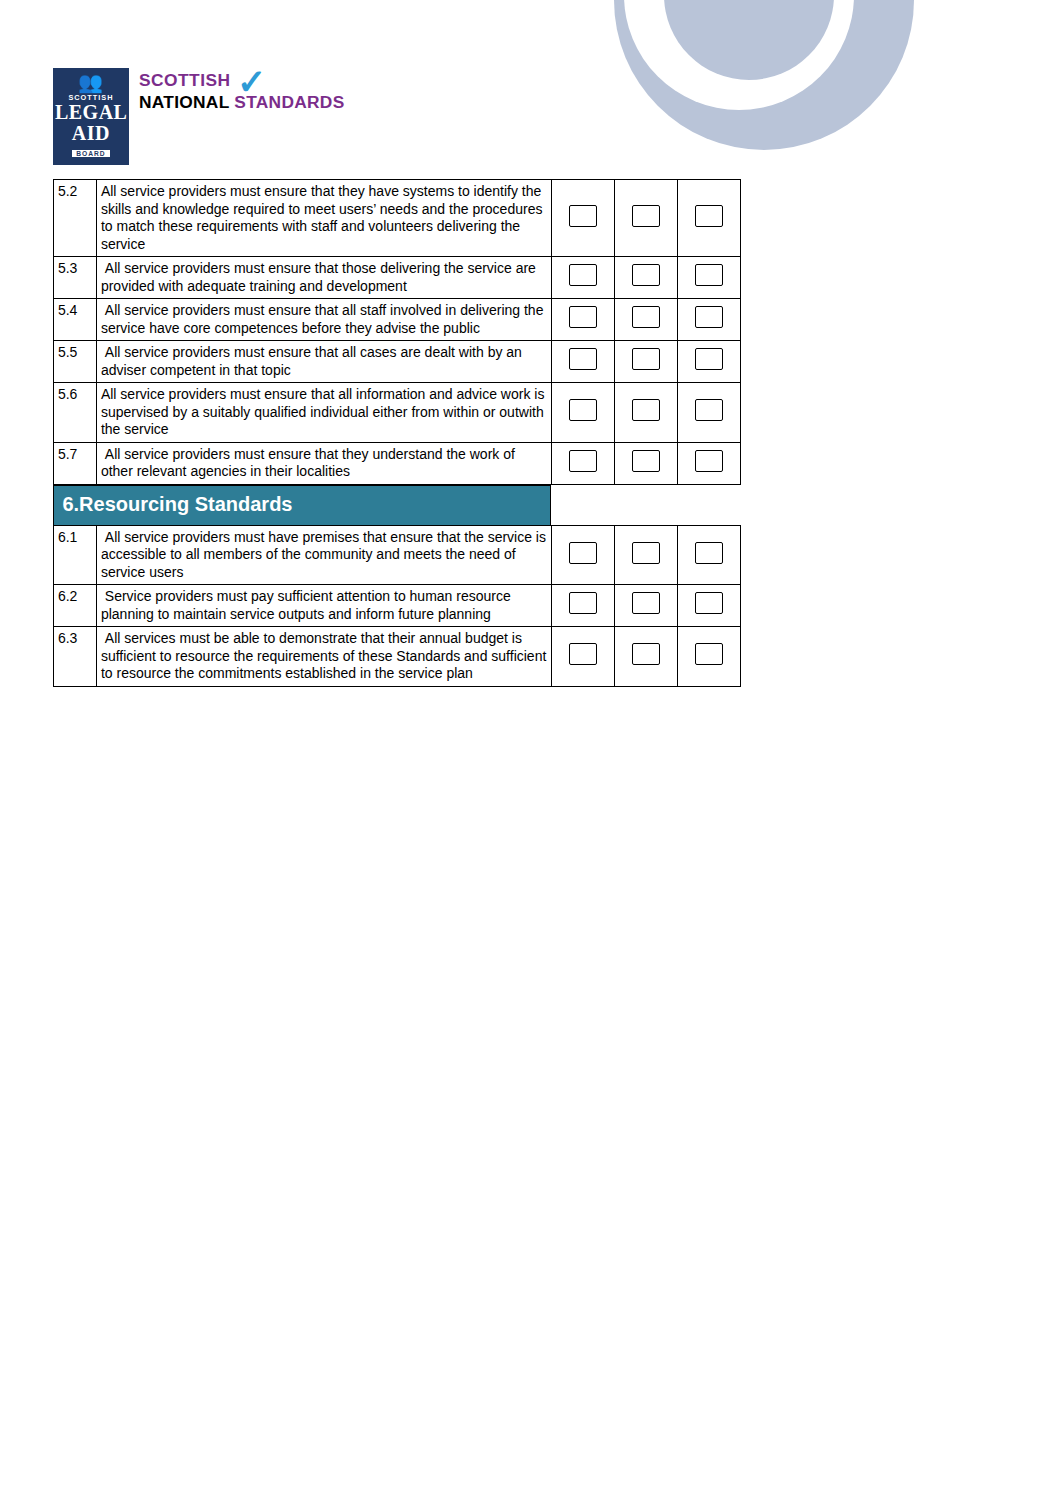👥
SCOTTISH
LEGAL
AID
BOARD
SCOTTISH✓
NATIONAL STANDARDS
| 5.2 | All service providers must ensure that they have systems to identify the skills and knowledge required to meet users’ needs and the procedures to match these requirements with staff and volunteers delivering the service | | | |
| 5.3 | All service providers must ensure that those delivering the service are provided with adequate training and development | | | |
| 5.4 | All service providers must ensure that all staff involved in delivering the service have core competences before they advise the public | | | |
| 5.5 | All service providers must ensure that all cases are dealt with by an adviser competent in that topic | | | |
| 5.6 | All service providers must ensure that all information and advice work is supervised by a suitably qualified individual either from within or outwith the service | | | |
| 5.7 | All service providers must ensure that they understand the work of other relevant agencies in their localities | | | |
| 6.Resourcing Standards | | | |
| 6.1 | All service providers must have premises that ensure that the service is accessible to all members of the community and meets the need of service users | | | |
| 6.2 | Service providers must pay sufficient attention to human resource planning to maintain service outputs and inform future planning | | | |
| 6.3 | All services must be able to demonstrate that their annual budget is sufficient to resource the requirements of these Standards and sufficient to resource the commitments established in the service plan | | | |